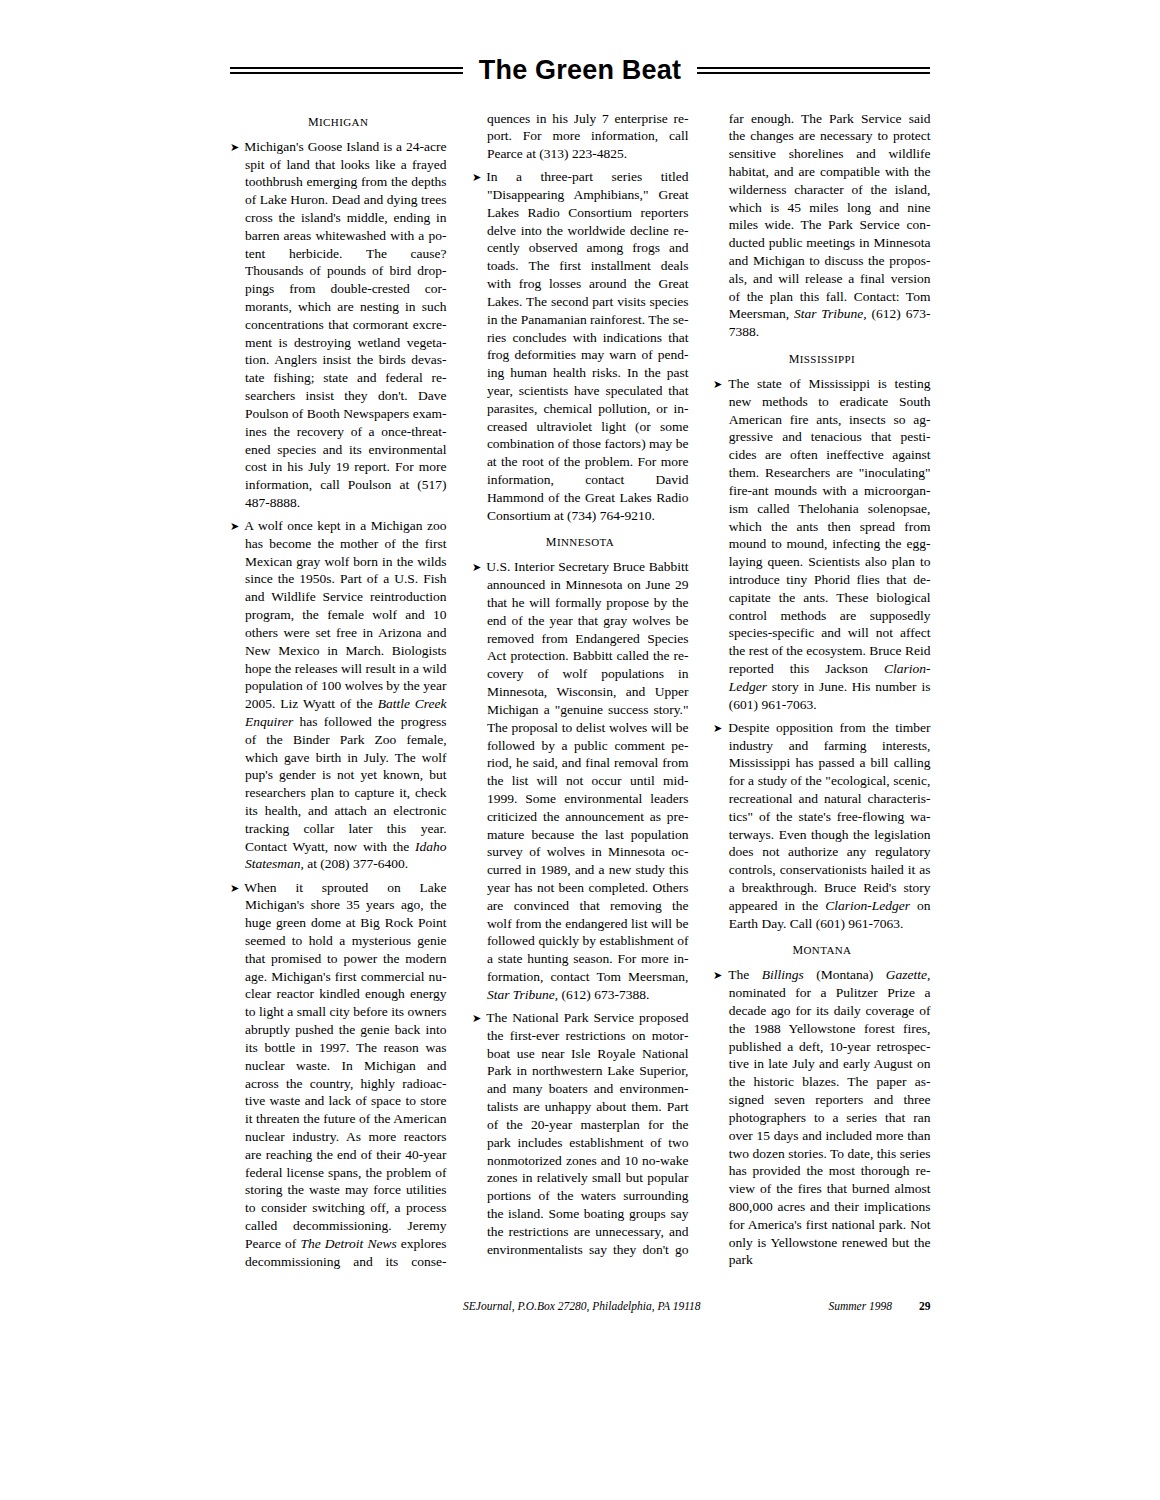The Green Beat
Michigan
➤Michigan's Goose Island is a 24-acre spit of land that looks like a frayed toothbrush emerging from the depths of Lake Huron. Dead and dying trees cross the island's middle, ending in barren areas whitewashed with a potent herbicide. The cause? Thousands of pounds of bird droppings from double-crested cormorants, which are nesting in such concentrations that cormorant excrement is destroying wetland vegetation. Anglers insist the birds devastate fishing; state and federal researchers insist they don't. Dave Poulson of Booth Newspapers examines the recovery of a once-threatened species and its environmental cost in his July 19 report. For more information, call Poulson at (517) 487-8888.
➤A wolf once kept in a Michigan zoo has become the mother of the first Mexican gray wolf born in the wilds since the 1950s. Part of a U.S. Fish and Wildlife Service reintroduction program, the female wolf and 10 others were set free in Arizona and New Mexico in March. Biologists hope the releases will result in a wild population of 100 wolves by the year 2005. Liz Wyatt of the Battle Creek Enquirer has followed the progress of the Binder Park Zoo female, which gave birth in July. The wolf pup's gender is not yet known, but researchers plan to capture it, check its health, and attach an electronic tracking collar later this year. Contact Wyatt, now with the Idaho Statesman, at (208) 377-6400.
➤When it sprouted on Lake Michigan's shore 35 years ago, the huge green dome at Big Rock Point seemed to hold a mysterious genie that promised to power the modern age. Michigan's first commercial nuclear reactor kindled enough energy to light a small city before its owners abruptly pushed the genie back into its bottle in 1997. The reason was nuclear waste. In Michigan and across the country, highly radioactive waste and lack of space to store it threaten the future of the American nuclear industry. As more reactors are reaching the end of their 40-year federal license spans, the problem of storing the waste may force utilities to consider switching off, a process called decommissioning. Jeremy Pearce of The Detroit News explores decommissioning and its consequences in his July 7 enterprise report. For more information, call Pearce at (313) 223-4825.
➤In a three-part series titled "Disappearing Amphibians," Great Lakes Radio Consortium reporters delve into the worldwide decline recently observed among frogs and toads. The first installment deals with frog losses around the Great Lakes. The second part visits species in the Panamanian rainforest. The series concludes with indications that frog deformities may warn of pending human health risks. In the past year, scientists have speculated that parasites, chemical pollution, or increased ultraviolet light (or some combination of those factors) may be at the root of the problem. For more information, contact David Hammond of the Great Lakes Radio Consortium at (734) 764-9210.
Minnesota
➤U.S. Interior Secretary Bruce Babbitt announced in Minnesota on June 29 that he will formally propose by the end of the year that gray wolves be removed from Endangered Species Act protection. Babbitt called the recovery of wolf populations in Minnesota, Wisconsin, and Upper Michigan a "genuine success story." The proposal to delist wolves will be followed by a public comment period, he said, and final removal from the list will not occur until mid-1999. Some environmental leaders criticized the announcement as premature because the last population survey of wolves in Minnesota occurred in 1989, and a new study this year has not been completed. Others are convinced that removing the wolf from the endangered list will be followed quickly by establishment of a state hunting season. For more information, contact Tom Meersman, Star Tribune, (612) 673-7388.
➤The National Park Service proposed the first-ever restrictions on motorboat use near Isle Royale National Park in northwestern Lake Superior, and many boaters and environmentalists are unhappy about them. Part of the 20-year masterplan for the park includes establishment of two nonmotorized zones and 10 no-wake zones in relatively small but popular portions of the waters surrounding the island. Some boating groups say the restrictions are unnecessary, and environmentalists say they don't go far enough. The Park Service said the changes are necessary to protect sensitive shorelines and wildlife habitat, and are compatible with the wilderness character of the island, which is 45 miles long and nine miles wide. The Park Service conducted public meetings in Minnesota and Michigan to discuss the proposals, and will release a final version of the plan this fall. Contact: Tom Meersman, Star Tribune, (612) 673-7388.
Mississippi
➤The state of Mississippi is testing new methods to eradicate South American fire ants, insects so aggressive and tenacious that pesticides are often ineffective against them. Researchers are "inoculating" fire-ant mounds with a microorganism called Thelohania solenopsae, which the ants then spread from mound to mound, infecting the egg-laying queen. Scientists also plan to introduce tiny Phorid flies that decapitate the ants. These biological control methods are supposedly species-specific and will not affect the rest of the ecosystem. Bruce Reid reported this Jackson Clarion-Ledger story in June. His number is (601) 961-7063.
➤Despite opposition from the timber industry and farming interests, Mississippi has passed a bill calling for a study of the "ecological, scenic, recreational and natural characteristics" of the state's free-flowing waterways. Even though the legislation does not authorize any regulatory controls, conservationists hailed it as a breakthrough. Bruce Reid's story appeared in the Clarion-Ledger on Earth Day. Call (601) 961-7063.
Montana
➤The Billings (Montana) Gazette, nominated for a Pulitzer Prize a decade ago for its daily coverage of the 1988 Yellowstone forest fires, published a deft, 10-year retrospective in late July and early August on the historic blazes. The paper assigned seven reporters and three photographers to a series that ran over 15 days and included more than two dozen stories. To date, this series has provided the most thorough review of the fires that burned almost 800,000 acres and their implications for America's first national park. Not only is Yellowstone renewed but the park
SEJournal, P.O.Box 27280, Philadelphia, PA 19118
Summer 1998
29